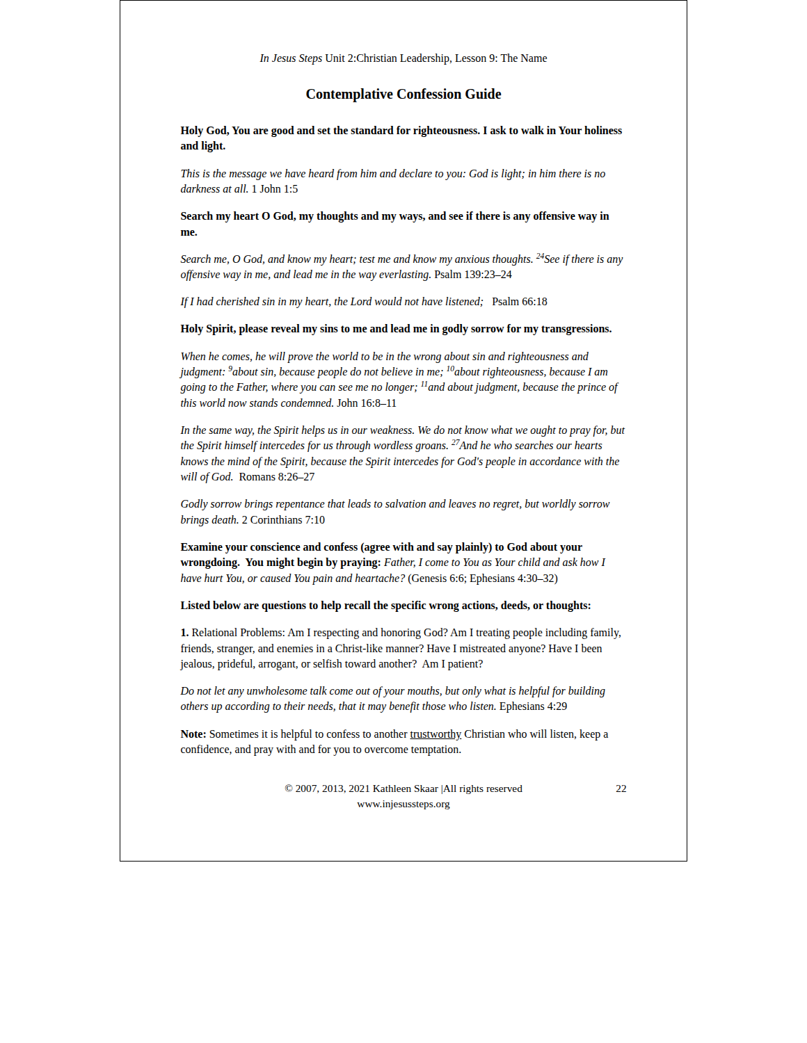In Jesus Steps Unit 2:Christian Leadership, Lesson 9: The Name
Contemplative Confession Guide
Holy God, You are good and set the standard for righteousness. I ask to walk in Your holiness and light.
This is the message we have heard from him and declare to you: God is light; in him there is no darkness at all. 1 John 1:5
Search my heart O God, my thoughts and my ways, and see if there is any offensive way in me.
Search me, O God, and know my heart; test me and know my anxious thoughts. 24See if there is any offensive way in me, and lead me in the way everlasting. Psalm 139:23–24
If I had cherished sin in my heart, the Lord would not have listened; Psalm 66:18
Holy Spirit, please reveal my sins to me and lead me in godly sorrow for my transgressions.
When he comes, he will prove the world to be in the wrong about sin and righteousness and judgment: 9about sin, because people do not believe in me; 10about righteousness, because I am going to the Father, where you can see me no longer; 11and about judgment, because the prince of this world now stands condemned. John 16:8–11
In the same way, the Spirit helps us in our weakness. We do not know what we ought to pray for, but the Spirit himself intercedes for us through wordless groans. 27And he who searches our hearts knows the mind of the Spirit, because the Spirit intercedes for God's people in accordance with the will of God. Romans 8:26–27
Godly sorrow brings repentance that leads to salvation and leaves no regret, but worldly sorrow brings death. 2 Corinthians 7:10
Examine your conscience and confess (agree with and say plainly) to God about your wrongdoing. You might begin by praying: Father, I come to You as Your child and ask how I have hurt You, or caused You pain and heartache? (Genesis 6:6; Ephesians 4:30–32)
Listed below are questions to help recall the specific wrong actions, deeds, or thoughts:
1. Relational Problems: Am I respecting and honoring God? Am I treating people including family, friends, stranger, and enemies in a Christ-like manner? Have I mistreated anyone? Have I been jealous, prideful, arrogant, or selfish toward another? Am I patient?
Do not let any unwholesome talk come out of your mouths, but only what is helpful for building others up according to their needs, that it may benefit those who listen. Ephesians 4:29
Note: Sometimes it is helpful to confess to another trustworthy Christian who will listen, keep a confidence, and pray with and for you to overcome temptation.
22 © 2007, 2013, 2021 Kathleen Skaar |All rights reserved
www.injesussteps.org